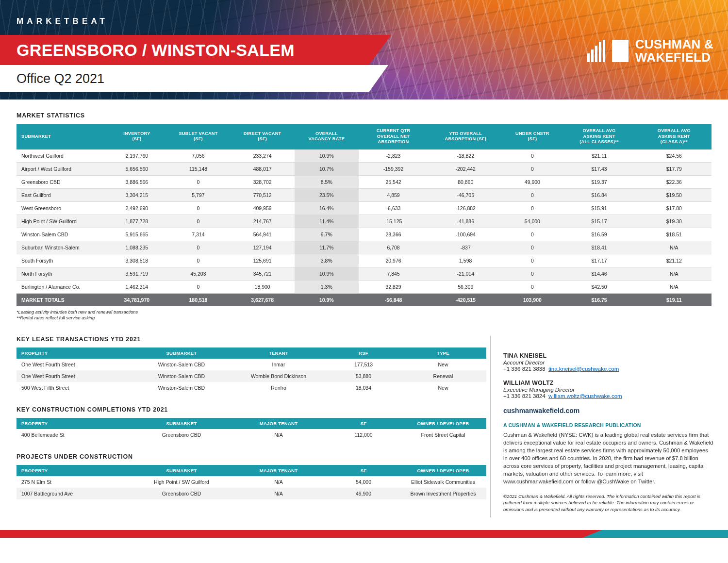MARKETBEAT
GREENSBORO / WINSTON-SALEM
Office Q2 2021
CUSHMAN &
WAKEFIELD
MARKET STATISTICS
| SUBMARKET | INVENTORY (SF) | SUBLET VACANT (SF) | DIRECT VACANT (SF) | OVERALL VACANCY RATE | CURRENT QTR OVERALL NET ABSORPTION | YTD OVERALL ABSORPTION (SF) | UNDER CNSTR (SF) | OVERALL AVG ASKING RENT (ALL CLASSES)** | OVERALL AVG ASKING RENT (CLASS A)** |
| --- | --- | --- | --- | --- | --- | --- | --- | --- | --- |
| Northwest Guilford | 2,197,760 | 7,056 | 233,274 | 10.9% | -2,823 | -18,822 | 0 | $21.11 | $24.56 |
| Airport / West Guilford | 5,656,560 | 115,148 | 488,017 | 10.7% | -159,392 | -202,442 | 0 | $17.43 | $17.79 |
| Greensboro CBD | 3,886,566 | 0 | 328,702 | 8.5% | 25,542 | 80,860 | 49,900 | $19.37 | $22.36 |
| East Guilford | 3,304,215 | 5,797 | 770,512 | 23.5% | 4,859 | -46,705 | 0 | $16.84 | $19.50 |
| West Greensboro | 2,492,690 | 0 | 409,959 | 16.4% | -6,633 | -126,882 | 0 | $15.91 | $17.80 |
| High Point / SW Guilford | 1,877,728 | 0 | 214,767 | 11.4% | -15,125 | -41,886 | 54,000 | $15.17 | $19.30 |
| Winston-Salem CBD | 5,915,665 | 7,314 | 564,941 | 9.7% | 28,366 | -100,694 | 0 | $16.59 | $18.51 |
| Suburban Winston-Salem | 1,088,235 | 0 | 127,194 | 11.7% | 6,708 | -837 | 0 | $18.41 | N/A |
| South Forsyth | 3,308,518 | 0 | 125,691 | 3.8% | 20,976 | 1,598 | 0 | $17.17 | $21.12 |
| North Forsyth | 3,591,719 | 45,203 | 345,721 | 10.9% | 7,845 | -21,014 | 0 | $14.46 | N/A |
| Burlington / Alamance Co. | 1,462,314 | 0 | 18,900 | 1.3% | 32,829 | 56,309 | 0 | $42.50 | N/A |
| MARKET TOTALS | 34,781,970 | 180,518 | 3,627,678 | 10.9% | -56,848 | -420,515 | 103,900 | $16.75 | $19.11 |
*Leasing activity includes both new and renewal transactions
**Rental rates reflect full service asking
KEY LEASE TRANSACTIONS YTD 2021
| PROPERTY | SUBMARKET | TENANT | RSF | TYPE |
| --- | --- | --- | --- | --- |
| One West Fourth Street | Winston-Salem CBD | Inmar | 177,513 | New |
| One West Fourth Street | Winston-Salem CBD | Womble Bond Dickinson | 53,880 | Renewal |
| 500 West Fifth Street | Winston-Salem CBD | Renfro | 18,034 | New |
KEY CONSTRUCTION COMPLETIONS YTD 2021
| PROPERTY | SUBMARKET | MAJOR TENANT | SF | OWNER / DEVELOPER |
| --- | --- | --- | --- | --- |
| 400 Bellemeade St | Greensboro CBD | N/A | 112,000 | Front Street Capital |
PROJECTS UNDER CONSTRUCTION
| PROPERTY | SUBMARKET | MAJOR TENANT | SF | OWNER / DEVELOPER |
| --- | --- | --- | --- | --- |
| 275 N Elm St | High Point / SW Guilford | N/A | 54,000 | Elliot Sidewalk Communities |
| 1007 Battleground Ave | Greensboro CBD | N/A | 49,900 | Brown Investment Properties |
TINA KNEISEL
Account Director
+1 336 821 3838 tina.kneisel@cushwake.com
WILLIAM WOLTZ
Executive Managing Director
+1 336 821 3824 william.woltz@cushwake.com
cushmanwakefield.com
A CUSHMAN & WAKEFIELD RESEARCH PUBLICATION
Cushman & Wakefield (NYSE: CWK) is a leading global real estate services firm that delivers exceptional value for real estate occupiers and owners. Cushman & Wakefield is among the largest real estate services firms with approximately 50,000 employees in over 400 offices and 60 countries. In 2020, the firm had revenue of $7.8 billion across core services of property, facilities and project management, leasing, capital markets, valuation and other services. To learn more, visit www.cushmanwakefield.com or follow @CushWake on Twitter.
©2021 Cushman & Wakefield. All rights reserved. The information contained within this report is gathered from multiple sources believed to be reliable. The information may contain errors or omissions and is presented without any warranty or representations as to its accuracy.